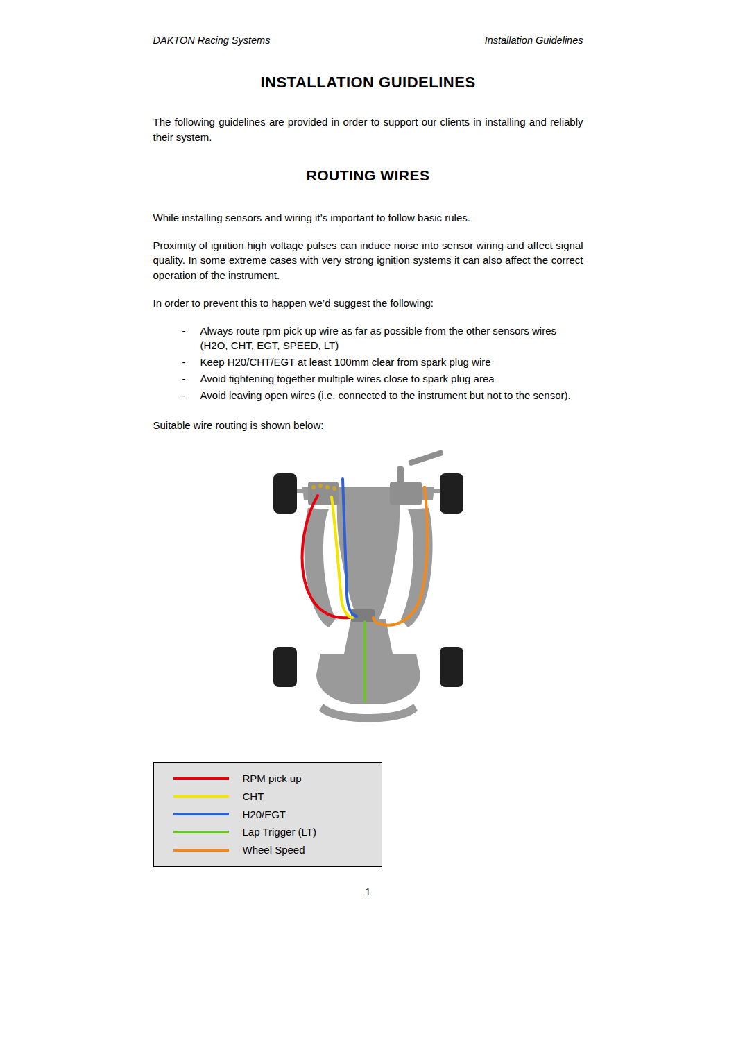DAKTON Racing Systems Installation Guidelines
INSTALLATION GUIDELINES
The following guidelines are provided in order to support our clients in installing and reliably their system.
ROUTING WIRES
While installing sensors and wiring it’s important to follow basic rules.
Proximity of ignition high voltage pulses can induce noise into sensor wiring and affect signal quality. In some extreme cases with very strong ignition systems it can also affect the correct operation of the instrument.
In order to prevent this to happen we’d suggest the following:
Always route rpm pick up wire as far as possible from the other sensors wires (H2O, CHT, EGT, SPEED, LT)
Keep H20/CHT/EGT at least 100mm clear from spark plug wire
Avoid tightening together multiple wires close to spark plug area
Avoid leaving open wires (i.e. connected to the instrument but not to the sensor).
Suitable wire routing is shown below:
| | RPM pick up |
| | CHT |
| | H20/EGT |
| | Lap Trigger (LT) |
| | Wheel Speed |
1